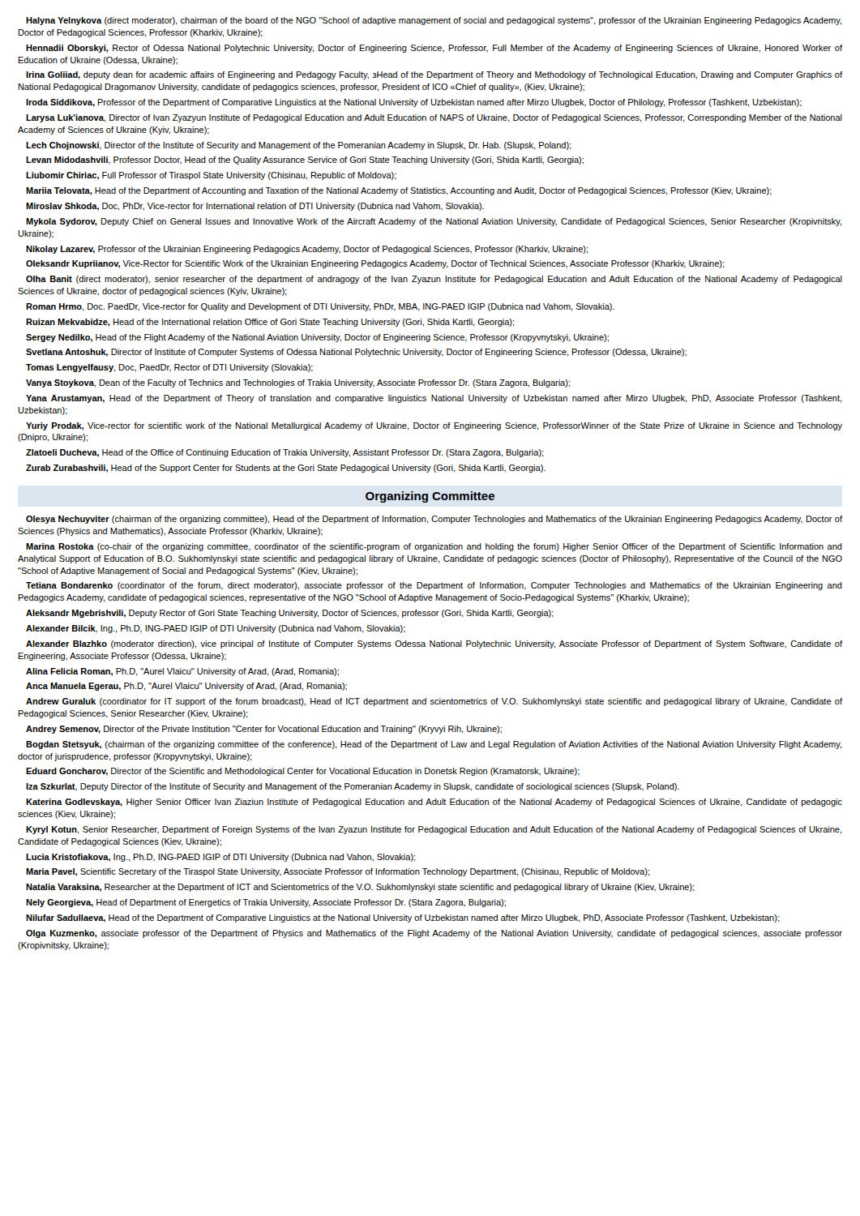Halyna Yelnykova (direct moderator), chairman of the board of the NGO "School of adaptive management of social and pedagogical systems", professor of the Ukrainian Engineering Pedagogics Academy, Doctor of Pedagogical Sciences, Professor (Kharkiv, Ukraine);
Hennadii Oborskyi, Rector of Odessa National Polytechnic University, Doctor of Engineering Science, Professor, Full Member of the Academy of Engineering Sciences of Ukraine, Honored Worker of Education of Ukraine (Odessa, Ukraine);
Irina Goliiad, deputy dean for academic affairs of Engineering and Pedagogy Faculty, зHead of the Department of Theory and Methodology of Technological Education, Drawing and Computer Graphics of National Pedagogical Dragomanov University, candidate of pedagogics sciences, professor, President of ICO «Chief of quality», (Kiev, Ukraine);
Iroda Siddikova, Professor of the Department of Comparative Linguistics at the National University of Uzbekistan named after Mirzo Ulugbek, Doctor of Philology, Professor (Tashkent, Uzbekistan);
Larysa Luk'ianova, Director of Ivan Zyazyun Institute of Pedagogical Education and Adult Education of NAPS of Ukraine, Doctor of Pedagogical Sciences, Professor, Corresponding Member of the National Academy of Sciences of Ukraine (Kyiv, Ukraine);
Lech Chojnowski, Director of the Institute of Security and Management of the Pomeranian Academy in Slupsk, Dr. Hab. (Slupsk, Poland);
Levan Midodashvili, Professor Doctor, Head of the Quality Assurance Service of Gori State Teaching University (Gori, Shida Kartli, Georgia);
Liubomir Chiriac, Full Professor of Tiraspol State University (Chisinau, Republic of Moldova);
Mariia Telovata, Head of the Department of Accounting and Taxation of the National Academy of Statistics, Accounting and Audit, Doctor of Pedagogical Sciences, Professor (Kiev, Ukraine);
Miroslav Shkoda, Doc, PhDr, Vice-rector for International relation of DTI University (Dubnica nad Vahom, Slovakia).
Mykola Sydorov, Deputy Chief on General Issues and Innovative Work of the Aircraft Academy of the National Aviation University, Candidate of Pedagogical Sciences, Senior Researcher (Kropivnitsky, Ukraine);
Nikolay Lazarev, Professor of the Ukrainian Engineering Pedagogics Academy, Doctor of Pedagogical Sciences, Professor (Kharkiv, Ukraine);
Oleksandr Kupriianov, Vice-Rector for Scientific Work of the Ukrainian Engineering Pedagogics Academy, Doctor of Technical Sciences, Associate Professor (Kharkiv, Ukraine);
Olha Banit (direct moderator), senior researcher of the department of andragogy of the Ivan Zyazun Institute for Pedagogical Education and Adult Education of the National Academy of Pedagogical Sciences of Ukraine, doctor of pedagogical sciences (Kyiv, Ukraine);
Roman Hrmo, Doc. PaedDr, Vice-rector for Quality and Development of DTI University, PhDr, MBA, ING-PAED IGIP (Dubnica nad Vahom, Slovakia).
Ruizan Mekvabidze, Head of the International relation Office of Gori State Teaching University (Gori, Shida Kartli, Georgia);
Sergey Nedilko, Head of the Flight Academy of the National Aviation University, Doctor of Engineering Science, Professor (Kropyvnytskyi, Ukraine);
Svetlana Antoshuk, Director of Institute of Computer Systems of Odessa National Polytechnic University, Doctor of Engineering Science, Professor (Odessa, Ukraine);
Tomas Lengyelfausy, Doc, PaedDr, Rector of DTI University (Slovakia);
Vanya Stoykova, Dean of the Faculty of Technics and Technologies of Trakia University, Associate Professor Dr. (Stara Zagora, Bulgaria);
Yana Arustamyan, Head of the Department of Theory of translation and comparative linguistics National University of Uzbekistan named after Mirzo Ulugbek, PhD, Associate Professor (Tashkent, Uzbekistan);
Yuriy Prodak, Vice-rector for scientific work of the National Metallurgical Academy of Ukraine, Doctor of Engineering Science, ProfessorWinner of the State Prize of Ukraine in Science and Technology (Dnipro, Ukraine);
Zlatoeli Ducheva, Head of the Office of Continuing Education of Trakia University, Assistant Professor Dr. (Stara Zagora, Bulgaria);
Zurab Zurabashvili, Head of the Support Center for Students at the Gori State Pedagogical University (Gori, Shida Kartli, Georgia).
Organizing Committee
Olesya Nechuyviter (chairman of the organizing committee), Head of the Department of Information, Computer Technologies and Mathematics of the Ukrainian Engineering Pedagogics Academy, Doctor of Sciences (Physics and Mathematics), Associate Professor (Kharkiv, Ukraine);
Marina Rostoka (co-chair of the organizing committee, coordinator of the scientific-program of organization and holding the forum) Higher Senior Officer of the Department of Scientific Information and Analytical Support of Education of B.O. Sukhomlynskyi state scientific and pedagogical library of Ukraine, Candidate of pedagogic sciences (Doctor of Philosophy), Representative of the Council of the NGO "School of Adaptive Management of Social and Pedagogical Systems" (Kiev, Ukraine);
Tetiana Bondarenko (coordinator of the forum, direct moderator), associate professor of the Department of Information, Computer Technologies and Mathematics of the Ukrainian Engineering and Pedagogics Academy, candidate of pedagogical sciences, representative of the NGO "School of Adaptive Management of Socio-Pedagogical Systems" (Kharkiv, Ukraine);
Aleksandr Mgebrishvili, Deputy Rector of Gori State Teaching University, Doctor of Sciences, professor (Gori, Shida Kartli, Georgia);
Alexander Bilcik, Ing., Ph.D, ING-PAED IGIP of DTI University (Dubnica nad Vahom, Slovakia);
Alexander Blazhko (moderator direction), vice principal of Institute of Computer Systems Odessa National Polytechnic University, Associate Professor of Department of System Software, Candidate of Engineering, Associate Professor (Odessa, Ukraine);
Alina Felicia Roman, Ph.D, "Aurel Vlaicu" University of Arad, (Arad, Romania);
Anca Manuela Egerau, Ph.D, "Aurel Vlaicu" University of Arad, (Arad, Romania);
Andrew Guraluk (coordinator for IT support of the forum broadcast), Head of ICT department and scientometrics of V.O. Sukhomlynskyi state scientific and pedagogical library of Ukraine, Candidate of Pedagogical Sciences, Senior Researcher (Kiev, Ukraine);
Andrey Semenov, Director of the Private Institution "Center for Vocational Education and Training" (Kryvyi Rih, Ukraine);
Bogdan Stetsyuk, (chairman of the organizing committee of the conference), Head of the Department of Law and Legal Regulation of Aviation Activities of the National Aviation University Flight Academy, doctor of jurisprudence, professor (Kropyvnytskyi, Ukraine);
Eduard Goncharov, Director of the Scientific and Methodological Center for Vocational Education in Donetsk Region (Kramatorsk, Ukraine);
Iza Szkurlat, Deputy Director of the Institute of Security and Management of the Pomeranian Academy in Slupsk, candidate of sociological sciences (Slupsk, Poland).
Katerina Godlevskaya, Higher Senior Officer Ivan Ziaziun Institute of Pedagogical Education and Adult Education of the National Academy of Pedagogical Sciences of Ukraine, Candidate of pedagogic sciences (Kiev, Ukraine);
Kyryl Kotun, Senior Researcher, Department of Foreign Systems of the Ivan Zyazun Institute for Pedagogical Education and Adult Education of the National Academy of Pedagogical Sciences of Ukraine, Candidate of Pedagogical Sciences (Kiev, Ukraine);
Lucia Kristofiakova, Ing., Ph.D, ING-PAED IGIP of DTI University (Dubnica nad Vahon, Slovakia);
Maria Pavel, Scientific Secretary of the Tiraspol State University, Associate Professor of Information Technology Department, (Chisinau, Republic of Moldova);
Natalia Varaksina, Researcher at the Department of ICT and Scientometrics of the V.O. Sukhomlynskyi state scientific and pedagogical library of Ukraine (Kiev, Ukraine);
Nely Georgieva, Head of Department of Energetics of Trakia University, Associate Professor Dr. (Stara Zagora, Bulgaria);
Nilufar Sadullaeva, Head of the Department of Comparative Linguistics at the National University of Uzbekistan named after Mirzo Ulugbek, PhD, Associate Professor (Tashkent, Uzbekistan);
Olga Kuzmenko, associate professor of the Department of Physics and Mathematics of the Flight Academy of the National Aviation University, candidate of pedagogical sciences, associate professor (Kropivnitsky, Ukraine);